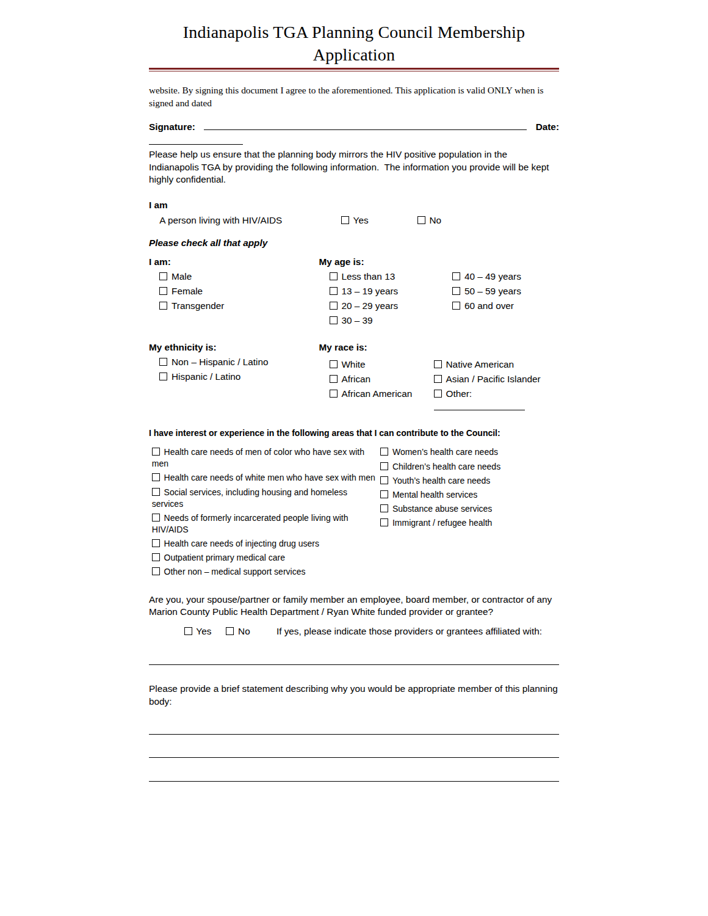Indianapolis TGA Planning Council Membership Application
website. By signing this document I agree to the aforementioned. This application is valid ONLY when is signed and dated
Signature: Date:
Please help us ensure that the planning body mirrors the HIV positive population in the Indianapolis TGA by providing the following information. The information you provide will be kept highly confidential.
I am
A person living with HIV/AIDS Yes No
Please check all that apply
I am:
Male
Female
Transgender
My age is:
Less than 13
13 – 19 years
20 – 29 years
30 – 39
40 – 49 years
50 – 59 years
60 and over
My ethnicity is:
Non – Hispanic / Latino
Hispanic / Latino
My race is:
White
African
African American
Native American
Asian / Pacific Islander
Other:
I have interest or experience in the following areas that I can contribute to the Council:
Health care needs of men of color who have sex with men
Health care needs of white men who have sex with men
Social services, including housing and homeless services
Needs of formerly incarcerated people living with HIV/AIDS
Health care needs of injecting drug users
Outpatient primary medical care
Other non – medical support services
Women’s health care needs
Children’s health care needs
Youth’s health care needs
Mental health services
Substance abuse services
Immigrant / refugee health
Are you, your spouse/partner or family member an employee, board member, or contractor of any Marion County Public Health Department / Ryan White funded provider or grantee?
Yes No If yes, please indicate those providers or grantees affiliated with:
Please provide a brief statement describing why you would be appropriate member of this planning body: